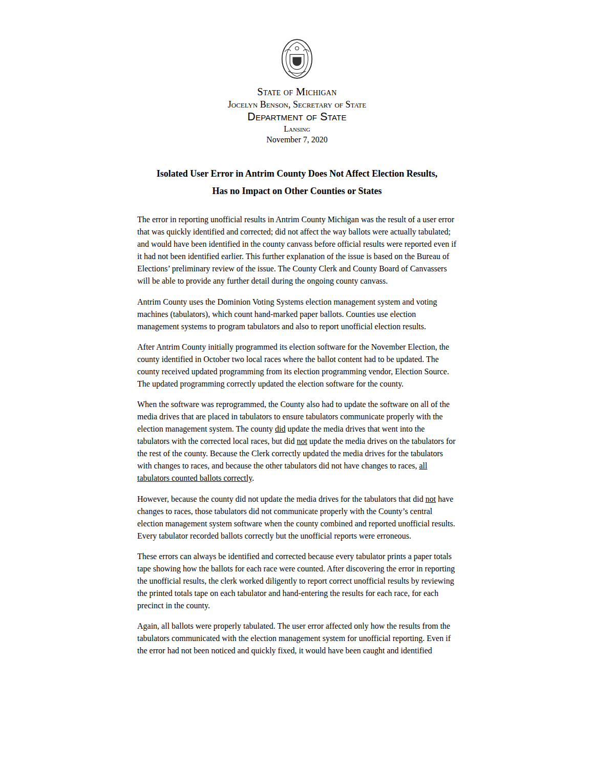State of Michigan
Jocelyn Benson, Secretary of State
Department of State
Lansing
November 7, 2020
Isolated User Error in Antrim County Does Not Affect Election Results, Has no Impact on Other Counties or States
The error in reporting unofficial results in Antrim County Michigan was the result of a user error that was quickly identified and corrected; did not affect the way ballots were actually tabulated; and would have been identified in the county canvass before official results were reported even if it had not been identified earlier. This further explanation of the issue is based on the Bureau of Elections’ preliminary review of the issue. The County Clerk and County Board of Canvassers will be able to provide any further detail during the ongoing county canvass.
Antrim County uses the Dominion Voting Systems election management system and voting machines (tabulators), which count hand-marked paper ballots. Counties use election management systems to program tabulators and also to report unofficial election results.
After Antrim County initially programmed its election software for the November Election, the county identified in October two local races where the ballot content had to be updated. The county received updated programming from its election programming vendor, Election Source. The updated programming correctly updated the election software for the county.
When the software was reprogrammed, the County also had to update the software on all of the media drives that are placed in tabulators to ensure tabulators communicate properly with the election management system. The county did update the media drives that went into the tabulators with the corrected local races, but did not update the media drives on the tabulators for the rest of the county. Because the Clerk correctly updated the media drives for the tabulators with changes to races, and because the other tabulators did not have changes to races, all tabulators counted ballots correctly.
However, because the county did not update the media drives for the tabulators that did not have changes to races, those tabulators did not communicate properly with the County’s central election management system software when the county combined and reported unofficial results. Every tabulator recorded ballots correctly but the unofficial reports were erroneous.
These errors can always be identified and corrected because every tabulator prints a paper totals tape showing how the ballots for each race were counted. After discovering the error in reporting the unofficial results, the clerk worked diligently to report correct unofficial results by reviewing the printed totals tape on each tabulator and hand-entering the results for each race, for each precinct in the county.
Again, all ballots were properly tabulated. The user error affected only how the results from the tabulators communicated with the election management system for unofficial reporting. Even if the error had not been noticed and quickly fixed, it would have been caught and identified